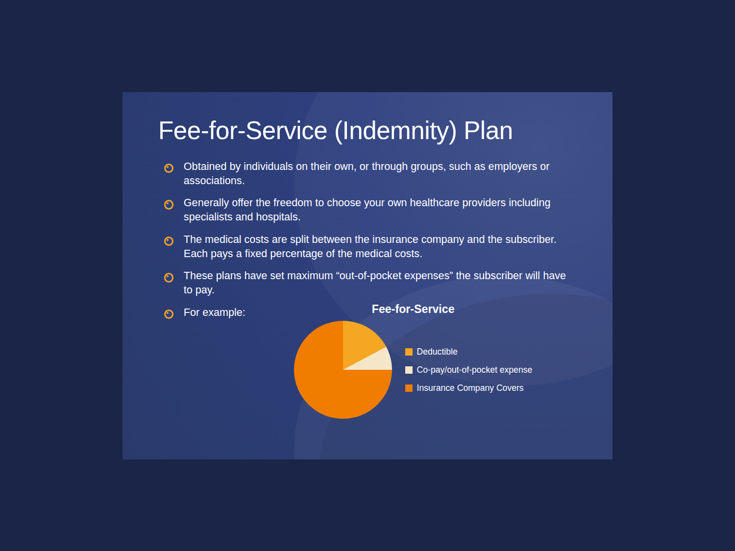Fee-for-Service (Indemnity) Plan
Obtained by individuals on their own, or through groups, such as employers or associations.
Generally offer the freedom to choose your own healthcare providers including specialists and hospitals.
The medical costs are split between the insurance company and the subscriber. Each pays a fixed percentage of the medical costs.
These plans have set maximum “out-of-pocket expenses” the subscriber will have to pay.
For example:
Fee-for-Service
Deductible
Co-pay/out-of-pocket expense
Insurance Company Covers